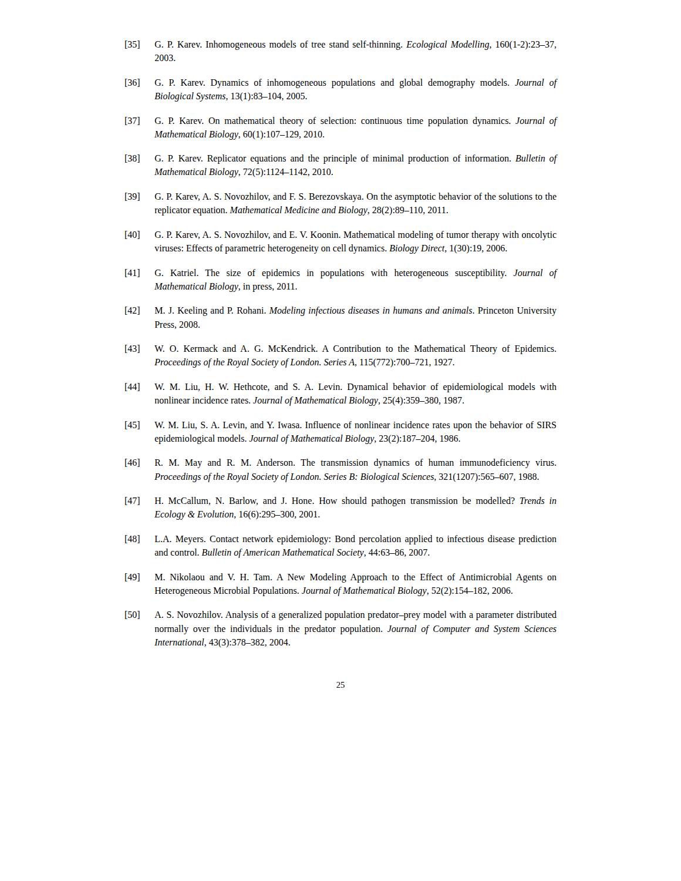[35] G. P. Karev. Inhomogeneous models of tree stand self-thinning. Ecological Modelling, 160(1-2):23–37, 2003.
[36] G. P. Karev. Dynamics of inhomogeneous populations and global demography models. Journal of Biological Systems, 13(1):83–104, 2005.
[37] G. P. Karev. On mathematical theory of selection: continuous time population dynamics. Journal of Mathematical Biology, 60(1):107–129, 2010.
[38] G. P. Karev. Replicator equations and the principle of minimal production of information. Bulletin of Mathematical Biology, 72(5):1124–1142, 2010.
[39] G. P. Karev, A. S. Novozhilov, and F. S. Berezovskaya. On the asymptotic behavior of the solutions to the replicator equation. Mathematical Medicine and Biology, 28(2):89–110, 2011.
[40] G. P. Karev, A. S. Novozhilov, and E. V. Koonin. Mathematical modeling of tumor therapy with oncolytic viruses: Effects of parametric heterogeneity on cell dynamics. Biology Direct, 1(30):19, 2006.
[41] G. Katriel. The size of epidemics in populations with heterogeneous susceptibility. Journal of Mathematical Biology, in press, 2011.
[42] M. J. Keeling and P. Rohani. Modeling infectious diseases in humans and animals. Princeton University Press, 2008.
[43] W. O. Kermack and A. G. McKendrick. A Contribution to the Mathematical Theory of Epidemics. Proceedings of the Royal Society of London. Series A, 115(772):700–721, 1927.
[44] W. M. Liu, H. W. Hethcote, and S. A. Levin. Dynamical behavior of epidemiological models with nonlinear incidence rates. Journal of Mathematical Biology, 25(4):359–380, 1987.
[45] W. M. Liu, S. A. Levin, and Y. Iwasa. Influence of nonlinear incidence rates upon the behavior of SIRS epidemiological models. Journal of Mathematical Biology, 23(2):187–204, 1986.
[46] R. M. May and R. M. Anderson. The transmission dynamics of human immunodeficiency virus. Proceedings of the Royal Society of London. Series B: Biological Sciences, 321(1207):565–607, 1988.
[47] H. McCallum, N. Barlow, and J. Hone. How should pathogen transmission be modelled? Trends in Ecology & Evolution, 16(6):295–300, 2001.
[48] L.A. Meyers. Contact network epidemiology: Bond percolation applied to infectious disease prediction and control. Bulletin of American Mathematical Society, 44:63–86, 2007.
[49] M. Nikolaou and V. H. Tam. A New Modeling Approach to the Effect of Antimicrobial Agents on Heterogeneous Microbial Populations. Journal of Mathematical Biology, 52(2):154–182, 2006.
[50] A. S. Novozhilov. Analysis of a generalized population predator–prey model with a parameter distributed normally over the individuals in the predator population. Journal of Computer and System Sciences International, 43(3):378–382, 2004.
25